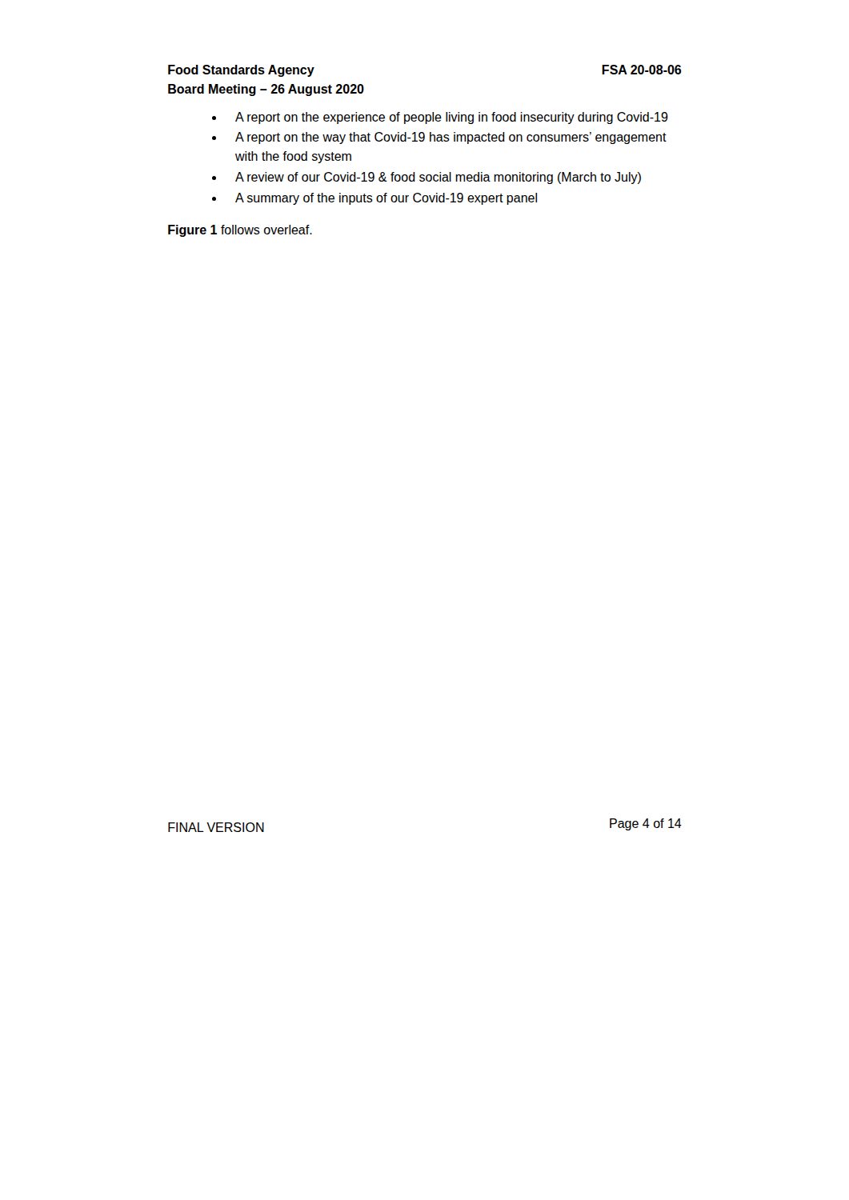Food Standards Agency
Board Meeting – 26 August 2020
FSA 20-08-06
A report on the experience of people living in food insecurity during Covid-19
A report on the way that Covid-19 has impacted on consumers’ engagement with the food system
A review of our Covid-19 & food social media monitoring (March to July)
A summary of the inputs of our Covid-19 expert panel
Figure 1 follows overleaf.
FINAL VERSION
Page 4 of 14